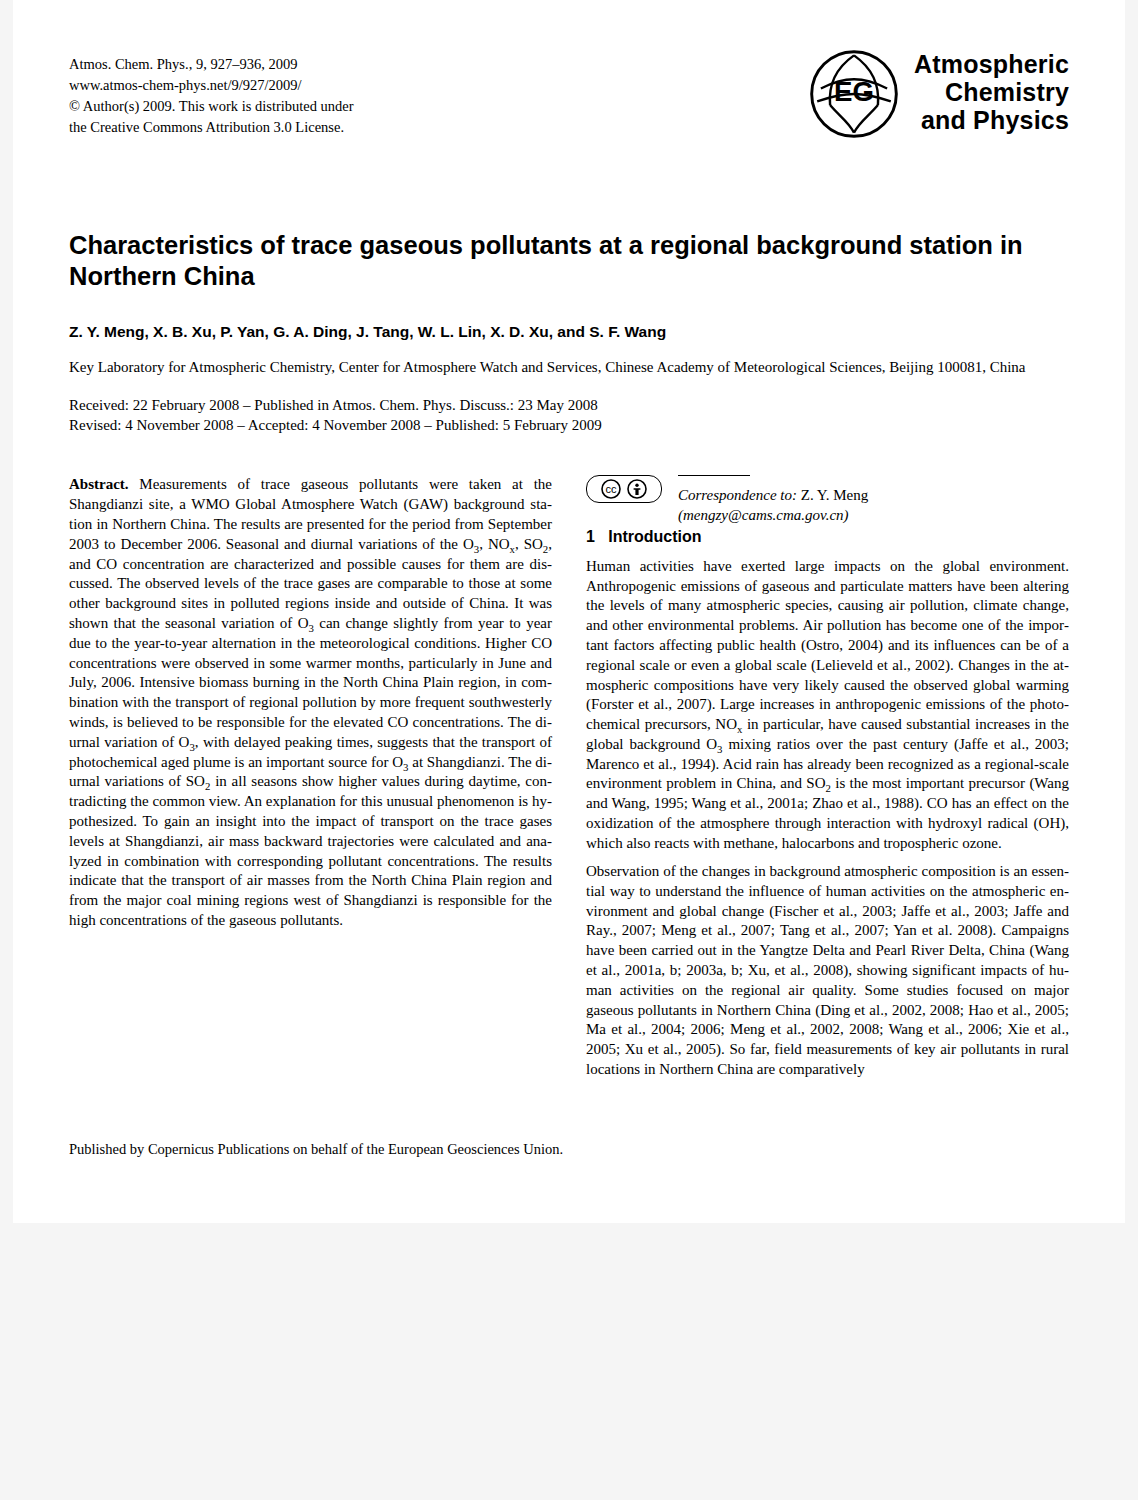Atmos. Chem. Phys., 9, 927–936, 2009
www.atmos-chem-phys.net/9/927/2009/
© Author(s) 2009. This work is distributed under
the Creative Commons Attribution 3.0 License.
EG
Atmospheric
Chemistry
and Physics
Characteristics of trace gaseous pollutants at a regional background station in Northern China
Z. Y. Meng, X. B. Xu, P. Yan, G. A. Ding, J. Tang, W. L. Lin, X. D. Xu, and S. F. Wang
Key Laboratory for Atmospheric Chemistry, Center for Atmosphere Watch and Services, Chinese Academy of Meteorological Sciences, Beijing 100081, China
Received: 22 February 2008 – Published in Atmos. Chem. Phys. Discuss.: 23 May 2008
Revised: 4 November 2008 – Accepted: 4 November 2008 – Published: 5 February 2009
Abstract. Measurements of trace gaseous pollutants were taken at the Shangdianzi site, a WMO Global Atmosphere Watch (GAW) background station in Northern China. The results are presented for the period from September 2003 to December 2006. Seasonal and diurnal variations of the O3, NOx, SO2, and CO concentration are characterized and possible causes for them are discussed. The observed levels of the trace gases are comparable to those at some other background sites in polluted regions inside and outside of China. It was shown that the seasonal variation of O3 can change slightly from year to year due to the year-to-year alternation in the meteorological conditions. Higher CO concentrations were observed in some warmer months, particularly in June and July, 2006. Intensive biomass burning in the North China Plain region, in combination with the transport of regional pollution by more frequent southwesterly winds, is believed to be responsible for the elevated CO concentrations. The diurnal variation of O3, with delayed peaking times, suggests that the transport of photochemical aged plume is an important source for O3 at Shangdianzi. The diurnal variations of SO2 in all seasons show higher values during daytime, contradicting the common view. An explanation for this unusual phenomenon is hypothesized. To gain an insight into the impact of transport on the trace gases levels at Shangdianzi, air mass backward trajectories were calculated and analyzed in combination with corresponding pollutant concentrations. The results indicate that the transport of air masses from the North China Plain region and from the major coal mining regions west of Shangdianzi is responsible for the high concentrations of the gaseous pollutants.
cc
Correspondence to: Z. Y. Meng
(mengzy@cams.cma.gov.cn)
1 Introduction
Human activities have exerted large impacts on the global environment. Anthropogenic emissions of gaseous and particulate matters have been altering the levels of many atmospheric species, causing air pollution, climate change, and other environmental problems. Air pollution has become one of the important factors affecting public health (Ostro, 2004) and its influences can be of a regional scale or even a global scale (Lelieveld et al., 2002). Changes in the atmospheric compositions have very likely caused the observed global warming (Forster et al., 2007). Large increases in anthropogenic emissions of the photochemical precursors, NOx in particular, have caused substantial increases in the global background O3 mixing ratios over the past century (Jaffe et al., 2003; Marenco et al., 1994). Acid rain has already been recognized as a regional-scale environment problem in China, and SO2 is the most important precursor (Wang and Wang, 1995; Wang et al., 2001a; Zhao et al., 1988). CO has an effect on the oxidization of the atmosphere through interaction with hydroxyl radical (OH), which also reacts with methane, halocarbons and tropospheric ozone.
Observation of the changes in background atmospheric composition is an essential way to understand the influence of human activities on the atmospheric environment and global change (Fischer et al., 2003; Jaffe et al., 2003; Jaffe and Ray., 2007; Meng et al., 2007; Tang et al., 2007; Yan et al. 2008). Campaigns have been carried out in the Yangtze Delta and Pearl River Delta, China (Wang et al., 2001a, b; 2003a, b; Xu, et al., 2008), showing significant impacts of human activities on the regional air quality. Some studies focused on major gaseous pollutants in Northern China (Ding et al., 2002, 2008; Hao et al., 2005; Ma et al., 2004; 2006; Meng et al., 2002, 2008; Wang et al., 2006; Xie et al., 2005; Xu et al., 2005). So far, field measurements of key air pollutants in rural locations in Northern China are comparatively
Published by Copernicus Publications on behalf of the European Geosciences Union.